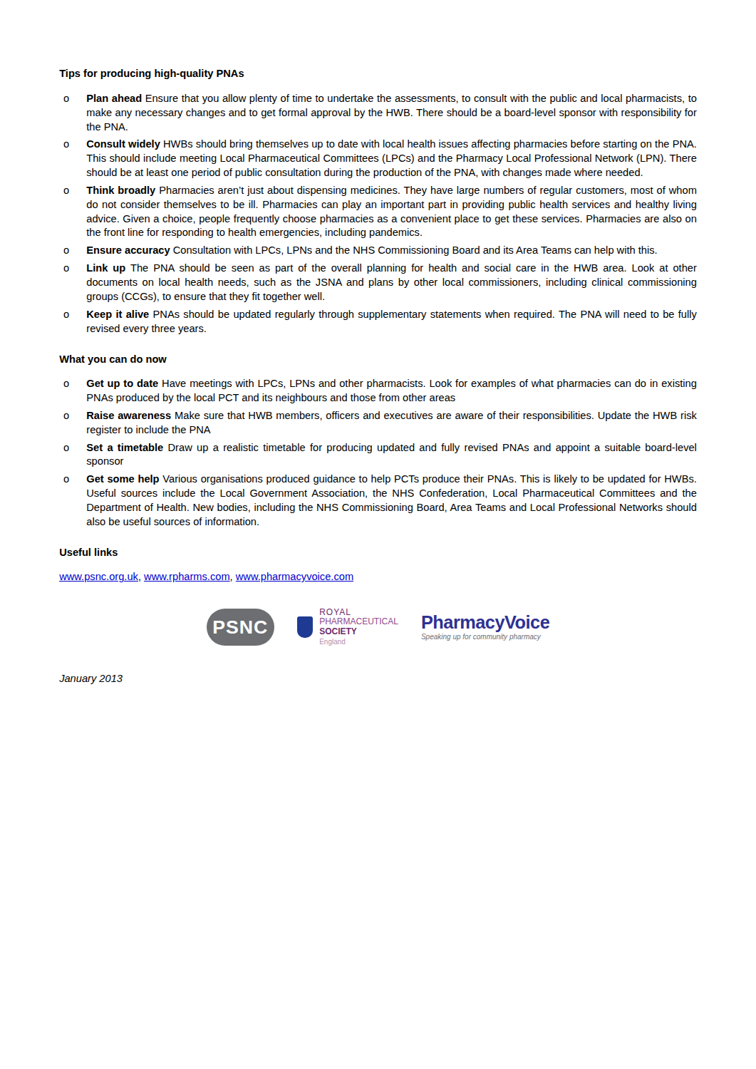Tips for producing high-quality PNAs
Plan ahead Ensure that you allow plenty of time to undertake the assessments, to consult with the public and local pharmacists, to make any necessary changes and to get formal approval by the HWB. There should be a board-level sponsor with responsibility for the PNA.
Consult widely HWBs should bring themselves up to date with local health issues affecting pharmacies before starting on the PNA. This should include meeting Local Pharmaceutical Committees (LPCs) and the Pharmacy Local Professional Network (LPN). There should be at least one period of public consultation during the production of the PNA, with changes made where needed.
Think broadly Pharmacies aren’t just about dispensing medicines. They have large numbers of regular customers, most of whom do not consider themselves to be ill. Pharmacies can play an important part in providing public health services and healthy living advice. Given a choice, people frequently choose pharmacies as a convenient place to get these services. Pharmacies are also on the front line for responding to health emergencies, including pandemics.
Ensure accuracy Consultation with LPCs, LPNs and the NHS Commissioning Board and its Area Teams can help with this.
Link up The PNA should be seen as part of the overall planning for health and social care in the HWB area. Look at other documents on local health needs, such as the JSNA and plans by other local commissioners, including clinical commissioning groups (CCGs), to ensure that they fit together well.
Keep it alive PNAs should be updated regularly through supplementary statements when required. The PNA will need to be fully revised every three years.
What you can do now
Get up to date Have meetings with LPCs, LPNs and other pharmacists. Look for examples of what pharmacies can do in existing PNAs produced by the local PCT and its neighbours and those from other areas
Raise awareness Make sure that HWB members, officers and executives are aware of their responsibilities. Update the HWB risk register to include the PNA
Set a timetable Draw up a realistic timetable for producing updated and fully revised PNAs and appoint a suitable board-level sponsor
Get some help Various organisations produced guidance to help PCTs produce their PNAs. This is likely to be updated for HWBs. Useful sources include the Local Government Association, the NHS Confederation, Local Pharmaceutical Committees and the Department of Health. New bodies, including the NHS Commissioning Board, Area Teams and Local Professional Networks should also be useful sources of information.
Useful links
www.psnc.org.uk, www.rpharms.com, www.pharmacyvoice.com
PSNC ROYAL
PHARMACEUTICAL
SOCIETY
England PharmacyVoice
Speaking up for community pharmacy
January 2013